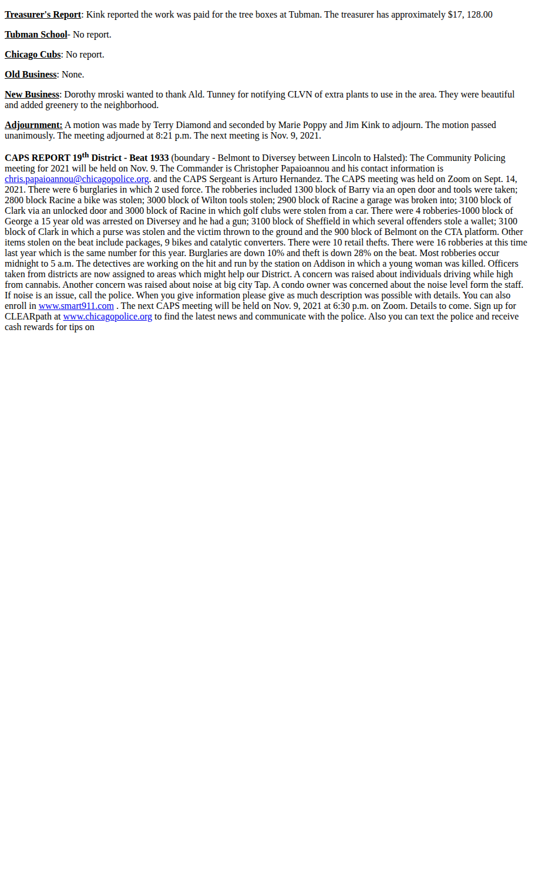Treasurer's Report: Kink reported the work was paid for the tree boxes at Tubman. The treasurer has approximately $17, 128.00
Tubman School- No report.
Chicago Cubs: No report.
Old Business: None.
New Business: Dorothy mroski wanted to thank Ald. Tunney for notifying CLVN of extra plants to use in the area. They were beautiful and added greenery to the neighborhood.
Adjournment: A motion was made by Terry Diamond and seconded by Marie Poppy and Jim Kink to adjourn. The motion passed unanimously. The meeting adjourned at 8:21 p.m. The next meeting is Nov. 9, 2021.
CAPS REPORT 19th District - Beat 1933 (boundary - Belmont to Diversey between Lincoln to Halsted): The Community Policing meeting for 2021 will be held on Nov. 9. The Commander is Christopher Papaioannou and his contact information is chris.papaioannou@chicagopolice.org. and the CAPS Sergeant is Arturo Hernandez. The CAPS meeting was held on Zoom on Sept. 14, 2021. There were 6 burglaries in which 2 used force. The robberies included 1300 block of Barry via an open door and tools were taken; 2800 block Racine a bike was stolen; 3000 block of Wilton tools stolen; 2900 block of Racine a garage was broken into; 3100 block of Clark via an unlocked door and 3000 block of Racine in which golf clubs were stolen from a car. There were 4 robberies-1000 block of George a 15 year old was arrested on Diversey and he had a gun; 3100 block of Sheffield in which several offenders stole a wallet; 3100 block of Clark in which a purse was stolen and the victim thrown to the ground and the 900 block of Belmont on the CTA platform. Other items stolen on the beat include packages, 9 bikes and catalytic converters. There were 10 retail thefts. There were 16 robberies at this time last year which is the same number for this year. Burglaries are down 10% and theft is down 28% on the beat. Most robberies occur midnight to 5 a.m. The detectives are working on the hit and run by the station on Addison in which a young woman was killed. Officers taken from districts are now assigned to areas which might help our District. A concern was raised about individuals driving while high from cannabis. Another concern was raised about noise at big city Tap. A condo owner was concerned about the noise level form the staff. If noise is an issue, call the police. When you give information please give as much description was possible with details. You can also enroll in www.smart911.com . The next CAPS meeting will be held on Nov. 9, 2021 at 6:30 p.m. on Zoom. Details to come. Sign up for CLEARpath at www.chicagopolice.org to find the latest news and communicate with the police. Also you can text the police and receive cash rewards for tips on